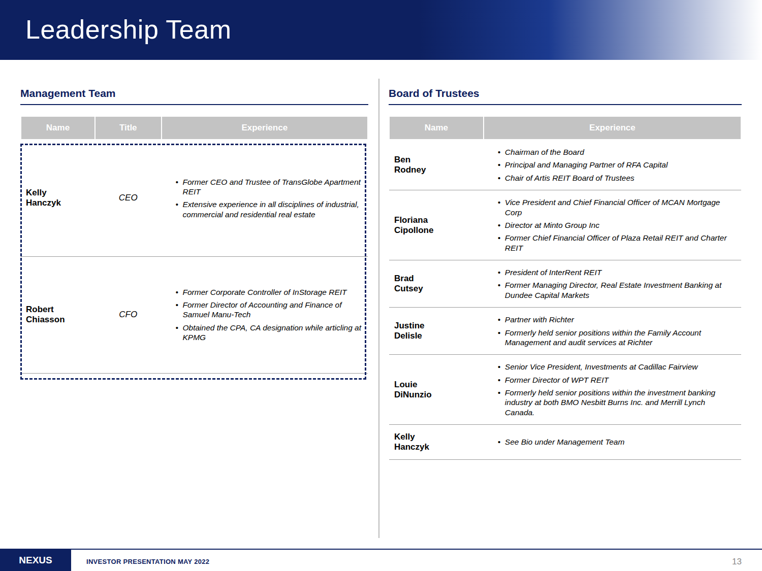Leadership Team
Management Team
Board of Trustees
| Name | Title | Experience |
| --- | --- | --- |
| Kelly Hanczyk | CEO | Former CEO and Trustee of TransGlobe Apartment REIT Extensive experience in all disciplines of industrial, commercial and residential real estate |
| Robert Chiasson | CFO | Former Corporate Controller of InStorage REIT Former Director of Accounting and Finance of Samuel Manu-Tech Obtained the CPA, CA designation while articling at KPMG |
| Name | Experience |
| --- | --- |
| Ben Rodney | Chairman of the Board Principal and Managing Partner of RFA Capital Chair of Artis REIT Board of Trustees |
| Floriana Cipollone | Vice President and Chief Financial Officer of MCAN Mortgage Corp Director at Minto Group Inc Former Chief Financial Officer of Plaza Retail REIT and Charter REIT |
| Brad Cutsey | President of InterRent REIT Former Managing Director, Real Estate Investment Banking at Dundee Capital Markets |
| Justine Delisle | Partner with Richter Formerly held senior positions within the Family Account Management and audit services at Richter |
| Louie DiNunzio | Senior Vice President, Investments at Cadillac Fairview Former Director of WPT REIT Formerly held senior positions within the investment banking industry at both BMO Nesbitt Burns Inc. and Merrill Lynch Canada. |
| Kelly Hanczyk | See Bio under Management Team |
NEXUS
INVESTOR PRESENTATION MAY 2022
13